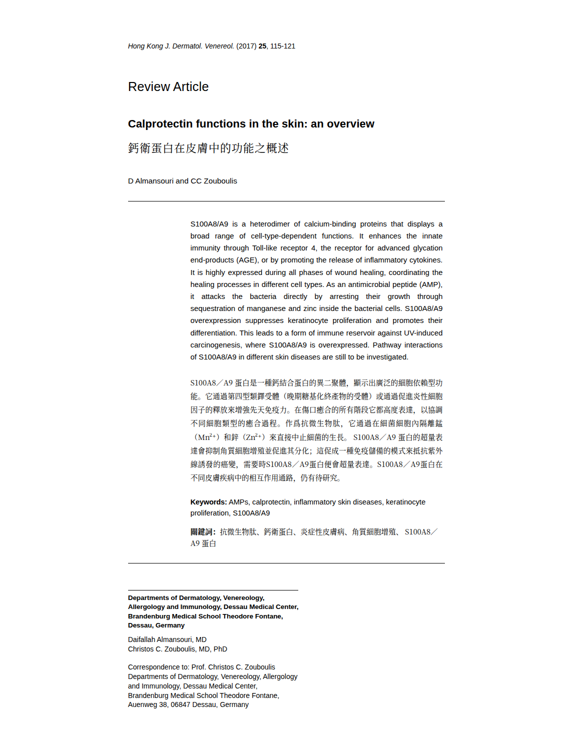Hong Kong J. Dermatol. Venereol. (2017) 25, 115-121
Review Article
Calprotectin functions in the skin: an overview
鈣衛蛋白在皮膚中的功能之概述
D Almansouri and CC Zouboulis
S100A8/A9 is a heterodimer of calcium-binding proteins that displays a broad range of cell-type-dependent functions. It enhances the innate immunity through Toll-like receptor 4, the receptor for advanced glycation end-products (AGE), or by promoting the release of inflammatory cytokines. It is highly expressed during all phases of wound healing, coordinating the healing processes in different cell types. As an antimicrobial peptide (AMP), it attacks the bacteria directly by arresting their growth through sequestration of manganese and zinc inside the bacterial cells. S100A8/A9 overexpression suppresses keratinocyte proliferation and promotes their differentiation. This leads to a form of immune reservoir against UV-induced carcinogenesis, where S100A8/A9 is overexpressed. Pathway interactions of S100A8/A9 in different skin diseases are still to be investigated.
S100A8／A9 蛋白是一種鈣結合蛋白的異二聚體，顯示出廣泛的細胞依賴型功能。它通過第四型類鐸受體（晚期糖基化終產物的受體）或通過促進炎性細胞因子的釋放來增強先天免疫力。在傷口癒合的所有階段它都高度表達，以協調不同細胞類型的癒合過程。作爲抗微生物肽，它通過在細菌細胞內隔離錳（Mn²⁺）和鋅（Zn²⁺）來直接中止細菌的生長。 S100A8／A9 蛋白的超量表達會抑制角質細胞增殖並促進其分化；這促成一種免疫儲備的模式來抵抗紫外線誘發的癌變，需要時S100A8／A9蛋白便會超量表達。S100A8／A9蛋白在不同皮膚疾病中的相互作用通路，仍有待研究。
Keywords: AMPs, calprotectin, inflammatory skin diseases, keratinocyte proliferation, S100A8/A9
關鍵詞：抗微生物肽、鈣衛蛋白、炎症性皮膚病、角質細胞增殖、 S100A8／A9 蛋白
Departments of Dermatology, Venereology, Allergology and Immunology, Dessau Medical Center, Brandenburg Medical School Theodore Fontane, Dessau, Germany
Daifallah Almansouri, MD
Christos C. Zouboulis, MD, PhD
Correspondence to: Prof. Christos C. Zouboulis
Departments of Dermatology, Venereology, Allergology and Immunology, Dessau Medical Center, Brandenburg Medical School Theodore Fontane, Auenweg 38, 06847 Dessau, Germany